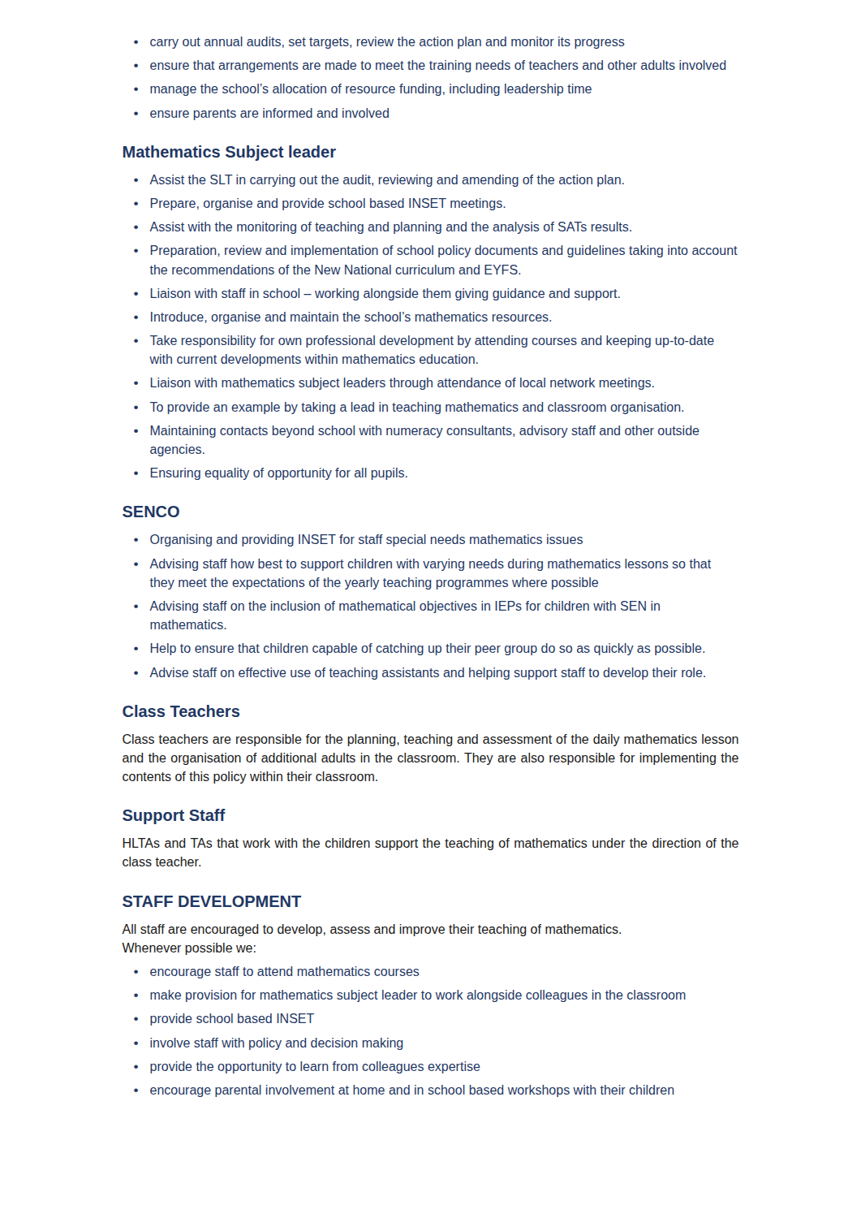carry out annual audits, set targets, review the action plan and monitor its progress
ensure that arrangements are made to meet the training needs of teachers and other adults involved
manage the school’s allocation of resource funding, including leadership time
ensure parents are informed and involved
Mathematics Subject leader
Assist the SLT in carrying out the audit, reviewing and amending of the action plan.
Prepare, organise and provide school based INSET meetings.
Assist with the monitoring of teaching and planning and the analysis of SATs results.
Preparation, review and implementation of school policy documents and guidelines taking into account the recommendations of the New National curriculum and EYFS.
Liaison with staff in school – working alongside them giving guidance and support.
Introduce, organise and maintain the school’s mathematics resources.
Take responsibility for own professional development by attending courses and keeping up-to-date with current developments within mathematics education.
Liaison with mathematics subject leaders through attendance of local network meetings.
To provide an example by taking a lead in teaching mathematics and classroom organisation.
Maintaining contacts beyond school with numeracy consultants, advisory staff and other outside agencies.
Ensuring equality of opportunity for all pupils.
SENCO
Organising and providing INSET for staff special needs mathematics issues
Advising staff how best to support children with varying needs during mathematics lessons so that they meet the expectations of the yearly teaching programmes where possible
Advising staff on the inclusion of mathematical objectives in IEPs for children with SEN in mathematics.
Help to ensure that children capable of catching up their peer group do so as quickly as possible.
Advise staff on effective use of teaching assistants and helping support staff to develop their role.
Class Teachers
Class teachers are responsible for the planning, teaching and assessment of the daily mathematics lesson and the organisation of additional adults in the classroom. They are also responsible for implementing the contents of this policy within their classroom.
Support Staff
HLTAs and TAs that work with the children support the teaching of mathematics under the direction of the class teacher.
Staff Development
All staff are encouraged to develop, assess and improve their teaching of mathematics.
Whenever possible we:
encourage staff to attend mathematics courses
make provision for mathematics subject leader to work alongside colleagues in the classroom
provide school based INSET
involve staff with policy and decision making
provide the opportunity to learn from colleagues expertise
encourage parental involvement at home and in school based workshops with their children